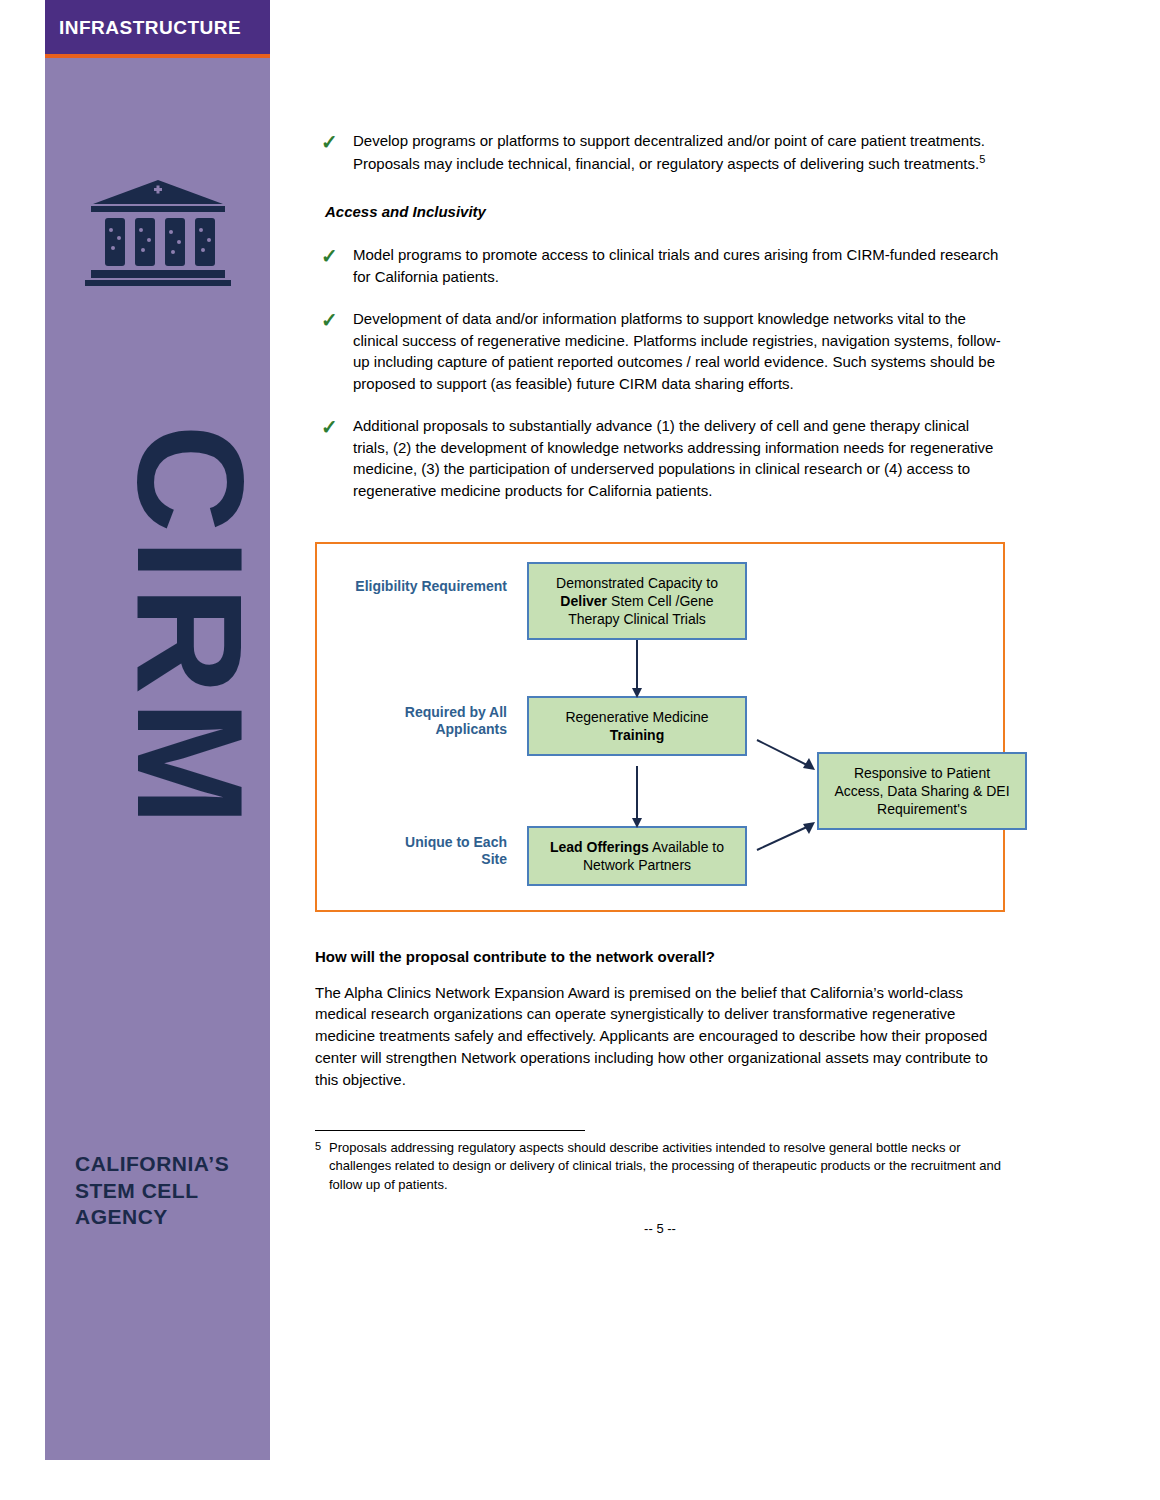INFRASTRUCTURE
CIRM
CALIFORNIA’S
STEM CELL
AGENCY
Develop programs or platforms to support decentralized and/or point of care patient treatments. Proposals may include technical, financial, or regulatory aspects of delivering such treatments.5
Access and Inclusivity
Model programs to promote access to clinical trials and cures arising from CIRM-funded research for California patients.
Development of data and/or information platforms to support knowledge networks vital to the clinical success of regenerative medicine. Platforms include registries, navigation systems, follow-up including capture of patient reported outcomes / real world evidence. Such systems should be proposed to support (as feasible) future CIRM data sharing efforts.
Additional proposals to substantially advance (1) the delivery of cell and gene therapy clinical trials, (2) the development of knowledge networks addressing information needs for regenerative medicine, (3) the participation of underserved populations in clinical research or (4) access to regenerative medicine products for California patients.
Eligibility Requirement
Demonstrated Capacity to
Deliver Stem Cell /Gene
Therapy Clinical Trials
Required by All
Applicants
Regenerative Medicine
Training
Unique to Each
Site
Lead Offerings Available to
Network Partners
Responsive to Patient
Access, Data Sharing & DEI
Requirement's
How will the proposal contribute to the network overall?
The Alpha Clinics Network Expansion Award is premised on the belief that California’s world-class medical research organizations can operate synergistically to deliver transformative regenerative medicine treatments safely and effectively. Applicants are encouraged to describe how their proposed center will strengthen Network operations including how other organizational assets may contribute to this objective.
5 Proposals addressing regulatory aspects should describe activities intended to resolve general bottle necks or challenges related to design or delivery of clinical trials, the processing of therapeutic products or the recruitment and follow up of patients.
-- 5 --